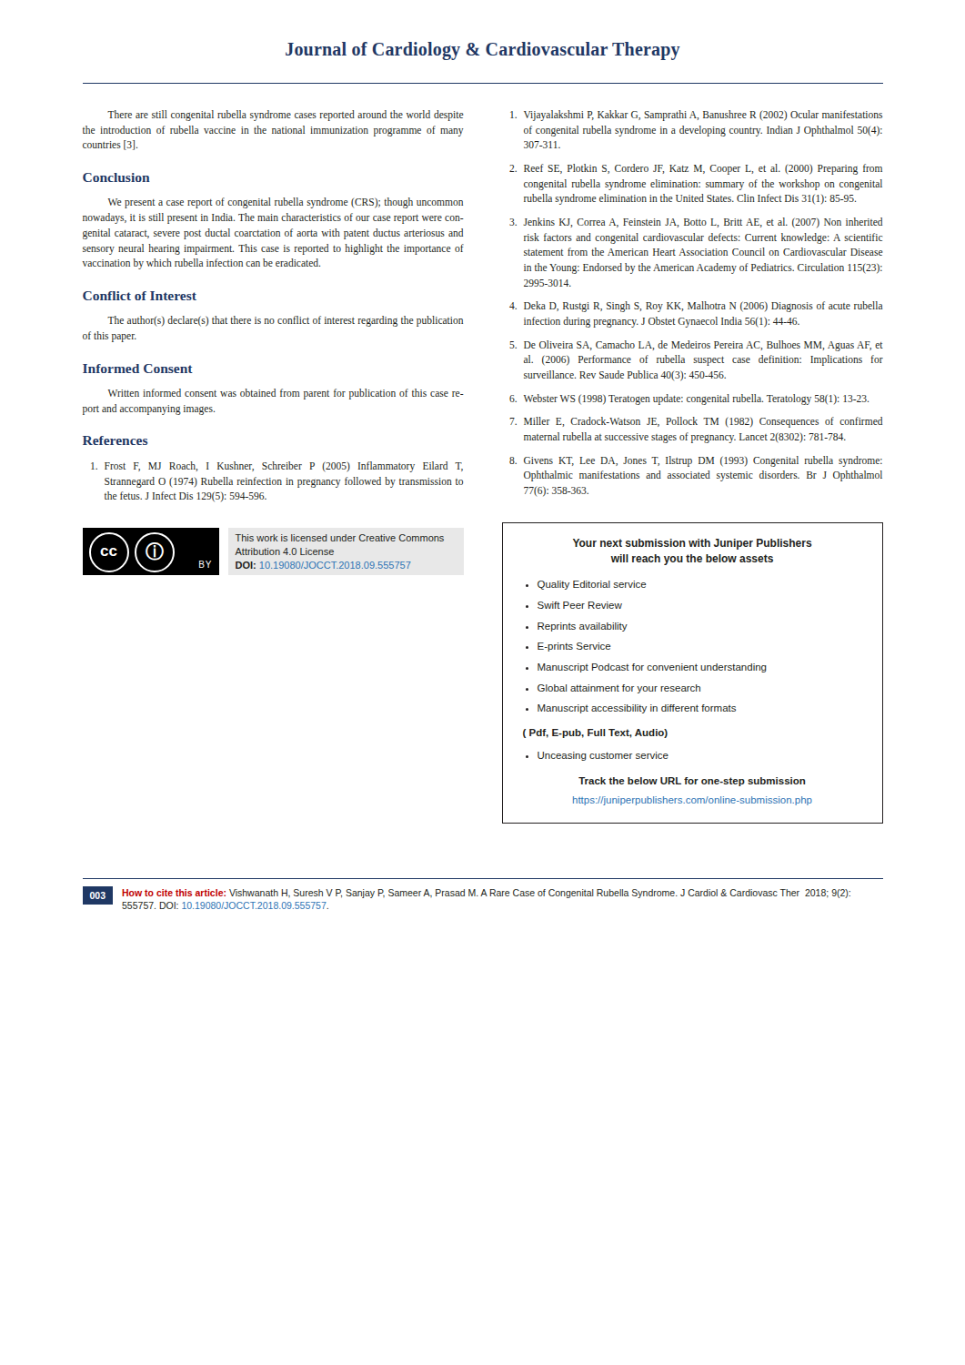Journal of Cardiology & Cardiovascular Therapy
There are still congenital rubella syndrome cases reported around the world despite the introduction of rubella vaccine in the national immunization programme of many countries [3].
Conclusion
We present a case report of congenital rubella syndrome (CRS); though uncommon nowadays, it is still present in India. The main characteristics of our case report were congenital cataract, severe post ductal coarctation of aorta with patent ductus arteriosus and sensory neural hearing impairment. This case is reported to highlight the importance of vaccination by which rubella infection can be eradicated.
Conflict of Interest
The author(s) declare(s) that there is no conflict of interest regarding the publication of this paper.
Informed Consent
Written informed consent was obtained from parent for publication of this case report and accompanying images.
References
Frost F, MJ Roach, I Kushner, Schreiber P (2005) Inflammatory Eilard T, Strannegard O (1974) Rubella reinfection in pregnancy followed by transmission to the fetus. J Infect Dis 129(5): 594-596.
cc
ⓘ
BY
This work is licensed under Creative Commons Attribution 4.0 License
DOI: 10.19080/JOCCT.2018.09.555757
Vijayalakshmi P, Kakkar G, Samprathi A, Banushree R (2002) Ocular manifestations of congenital rubella syndrome in a developing country. Indian J Ophthalmol 50(4): 307-311.
Reef SE, Plotkin S, Cordero JF, Katz M, Cooper L, et al. (2000) Preparing from congenital rubella syndrome elimination: summary of the workshop on congenital rubella syndrome elimination in the United States. Clin Infect Dis 31(1): 85-95.
Jenkins KJ, Correa A, Feinstein JA, Botto L, Britt AE, et al. (2007) Non inherited risk factors and congenital cardiovascular defects: Current knowledge: A scientific statement from the American Heart Association Council on Cardiovascular Disease in the Young: Endorsed by the American Academy of Pediatrics. Circulation 115(23): 2995-3014.
Deka D, Rustgi R, Singh S, Roy KK, Malhotra N (2006) Diagnosis of acute rubella infection during pregnancy. J Obstet Gynaecol India 56(1): 44-46.
De Oliveira SA, Camacho LA, de Medeiros Pereira AC, Bulhoes MM, Aguas AF, et al. (2006) Performance of rubella suspect case definition: Implications for surveillance. Rev Saude Publica 40(3): 450-456.
Webster WS (1998) Teratogen update: congenital rubella. Teratology 58(1): 13-23.
Miller E, Cradock-Watson JE, Pollock TM (1982) Consequences of confirmed maternal rubella at successive stages of pregnancy. Lancet 2(8302): 781-784.
Givens KT, Lee DA, Jones T, Ilstrup DM (1993) Congenital rubella syndrome: Ophthalmic manifestations and associated systemic disorders. Br J Ophthalmol 77(6): 358-363.
Your next submission with Juniper Publishers
will reach you the below assets
Quality Editorial service
Swift Peer Review
Reprints availability
E-prints Service
Manuscript Podcast for convenient understanding
Global attainment for your research
Manuscript accessibility in different formats
( Pdf, E-pub, Full Text, Audio)
Unceasing customer service
Track the below URL for one-step submission https://juniperpublishers.com/online-submission.php
003
How to cite this article: Vishwanath H, Suresh V P, Sanjay P, Sameer A, Prasad M. A Rare Case of Congenital Rubella Syndrome. J Cardiol & Cardiovasc Ther 2018; 9(2): 555757. DOI: 10.19080/JOCCT.2018.09.555757.